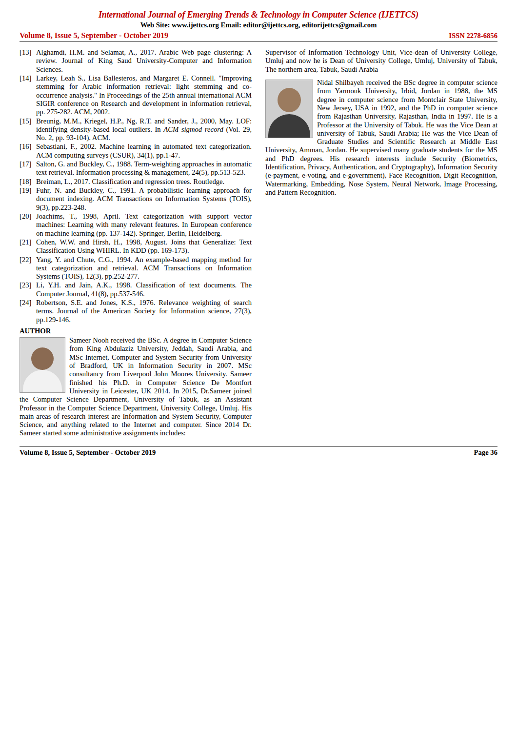International Journal of Emerging Trends & Technology in Computer Science (IJETTCS)
Web Site: www.ijettcs.org Email: editor@ijettcs.org, editorijettcs@gmail.com
Volume 8, Issue 5, September - October 2019 ISSN 2278-6856
[13] Alghamdi, H.M. and Selamat, A., 2017. Arabic Web page clustering: A review. Journal of King Saud University-Computer and Information Sciences.
[14] Larkey, Leah S., Lisa Ballesteros, and Margaret E. Connell. "Improving stemming for Arabic information retrieval: light stemming and co-occurrence analysis." In Proceedings of the 25th annual international ACM SIGIR conference on Research and development in information retrieval, pp. 275-282. ACM, 2002.
[15] Breunig, M.M., Kriegel, H.P., Ng, R.T. and Sander, J., 2000, May. LOF: identifying density-based local outliers. In ACM sigmod record (Vol. 29, No. 2, pp. 93-104). ACM.
[16] Sebastiani, F., 2002. Machine learning in automated text categorization. ACM computing surveys (CSUR), 34(1), pp.1-47.
[17] Salton, G. and Buckley, C., 1988. Term-weighting approaches in automatic text retrieval. Information processing & management, 24(5), pp.513-523.
[18] Breiman, L., 2017. Classification and regression trees. Routledge.
[19] Fuhr, N. and Buckley, C., 1991. A probabilistic learning approach for document indexing. ACM Transactions on Information Systems (TOIS), 9(3), pp.223-248.
[20] Joachims, T., 1998, April. Text categorization with support vector machines: Learning with many relevant features. In European conference on machine learning (pp. 137-142). Springer, Berlin, Heidelberg.
[21] Cohen, W.W. and Hirsh, H., 1998, August. Joins that Generalize: Text Classification Using WHIRL. In KDD (pp. 169-173).
[22] Yang, Y. and Chute, C.G., 1994. An example-based mapping method for text categorization and retrieval. ACM Transactions on Information Systems (TOIS), 12(3), pp.252-277.
[23] Li, Y.H. and Jain, A.K., 1998. Classification of text documents. The Computer Journal, 41(8), pp.537-546.
[24] Robertson, S.E. and Jones, K.S., 1976. Relevance weighting of search terms. Journal of the American Society for Information science, 27(3), pp.129-146.
AUTHOR
Sameer Nooh received the BSc. A degree in Computer Science from King Abdulaziz University, Jeddah, Saudi Arabia, and MSc Internet, Computer and System Security from University of Bradford, UK in Information Security in 2007. MSc consultancy from Liverpool John Moores University. Sameer finished his Ph.D. in Computer Science De Montfort University in Leicester, UK 2014. In 2015, Dr.Sameer joined the Computer Science Department, University of Tabuk, as an Assistant Professor in the Computer Science Department, University College, Umluj. His main areas of research interest are Information and System Security, Computer Science, and anything related to the Internet and computer. Since 2014 Dr. Sameer started some administrative assignments includes:
Supervisor of Information Technology Unit, Vice-dean of University College, Umluj and now he is Dean of University College, Umluj, University of Tabuk, The northern area, Tabuk, Saudi Arabia
Nidal Shilbayeh received the BSc degree in computer science from Yarmouk University, Irbid, Jordan in 1988, the MS degree in computer science from Montclair State University, New Jersey, USA in 1992, and the PhD in computer science from Rajasthan University, Rajasthan, India in 1997. He is a Professor at the University of Tabuk. He was the Vice Dean at university of Tabuk, Saudi Arabia; He was the Vice Dean of Graduate Studies and Scientific Research at Middle East University, Amman, Jordan. He supervised many graduate students for the MS and PhD degrees. His research interests include Security (Biometrics, Identification, Privacy, Authentication, and Cryptography), Information Security (e-payment, e-voting, and e-government), Face Recognition, Digit Recognition, Watermarking, Embedding, Nose System, Neural Network, Image Processing, and Pattern Recognition.
Volume 8, Issue 5, September - October 2019 Page 36